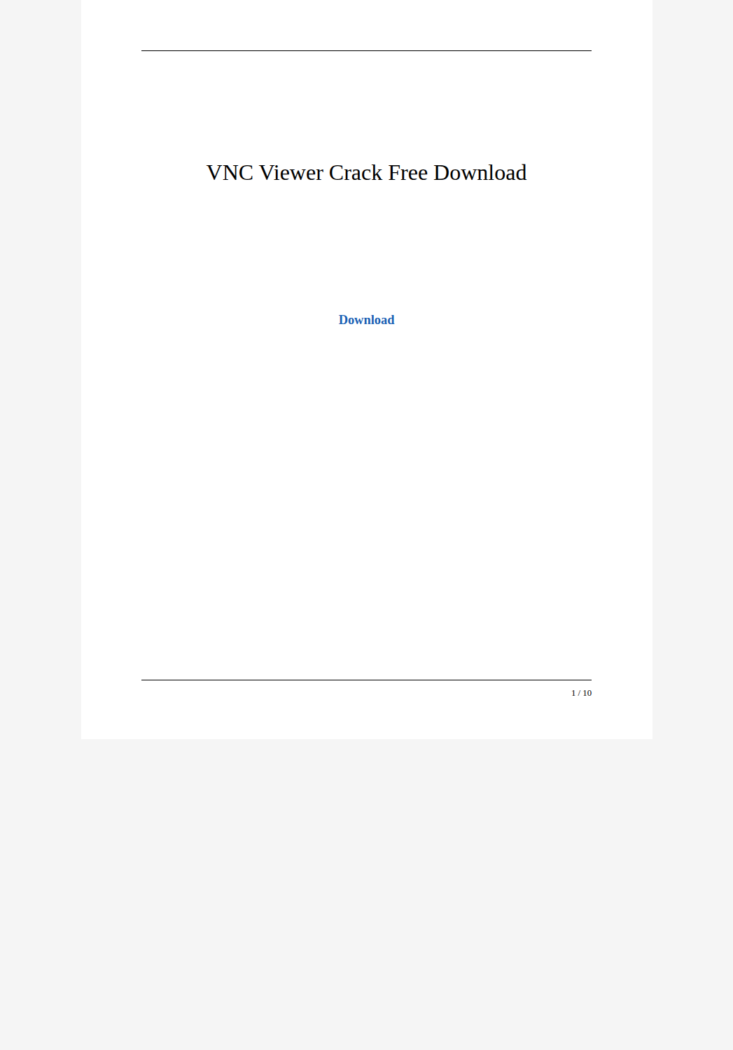VNC Viewer Crack Free Download
Download
1 / 10